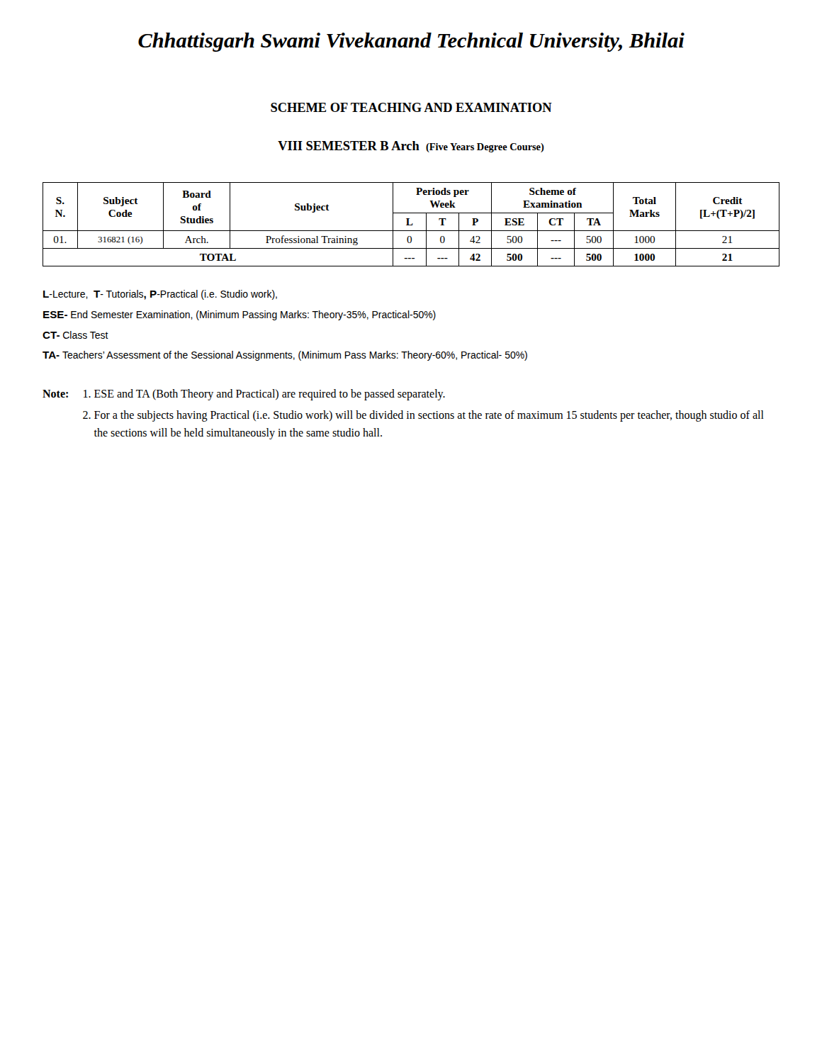Chhattisgarh Swami Vivekanand Technical University, Bhilai
SCHEME OF TEACHING AND EXAMINATION
VIII SEMESTER B Arch (Five Years Degree Course)
| S. N. | Subject Code | Board of Studies | Subject | Periods per Week | Scheme of Examination | Total Marks | Credit [L+(T+P)/2] |
| --- | --- | --- | --- | --- | --- | --- | --- |
| L | T | P | ESE | CT | TA |
| 01. | 316821 (16) | Arch. | Professional Training | 0 | 0 | 42 | 500 | --- | 500 | 1000 | 21 |
| TOTAL | --- | --- | 42 | 500 | --- | 500 | 1000 | 21 |
L-Lecture, T- Tutorials, P-Practical (i.e. Studio work),
ESE- End Semester Examination, (Minimum Passing Marks: Theory-35%, Practical-50%)
CT- Class Test
TA- Teachers’ Assessment of the Sessional Assignments, (Minimum Pass Marks: Theory-60%, Practical- 50%)
Note:
ESE and TA (Both Theory and Practical) are required to be passed separately.
For a the subjects having Practical (i.e. Studio work) will be divided in sections at the rate of maximum 15 students per teacher, though studio of all the sections will be held simultaneously in the same studio hall.